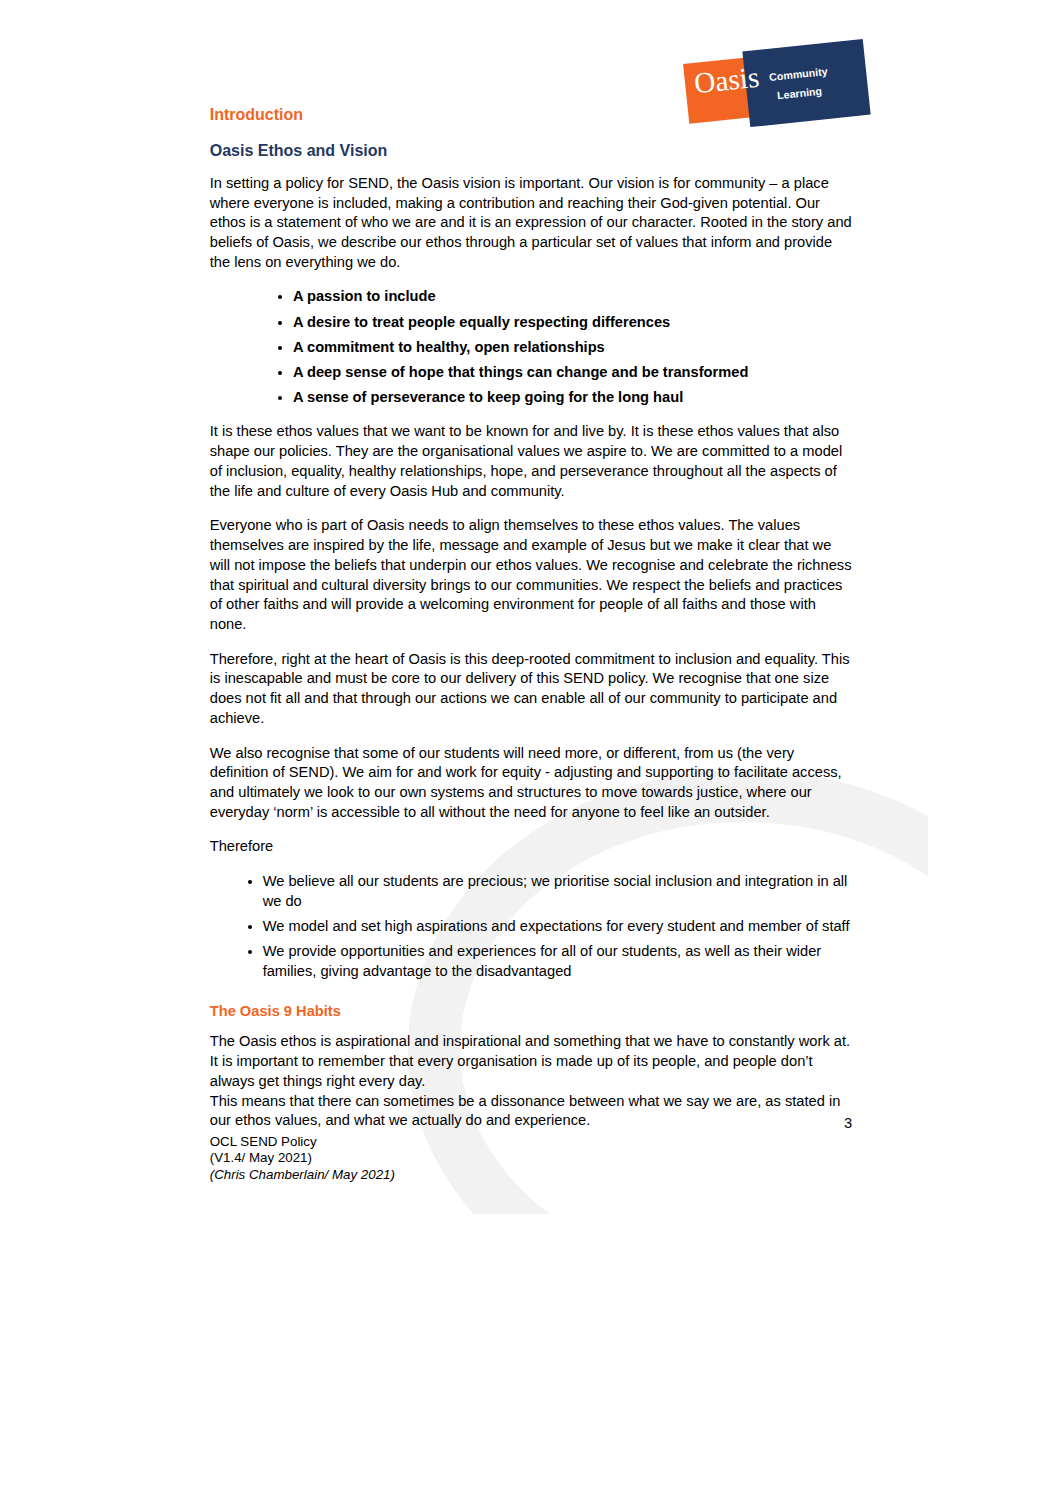Oasis
Community
Learning
Introduction
Oasis Ethos and Vision
In setting a policy for SEND, the Oasis vision is important. Our vision is for community – a place where everyone is included, making a contribution and reaching their God-given potential. Our ethos is a statement of who we are and it is an expression of our character. Rooted in the story and beliefs of Oasis, we describe our ethos through a particular set of values that inform and provide the lens on everything we do.
A passion to include
A desire to treat people equally respecting differences
A commitment to healthy, open relationships
A deep sense of hope that things can change and be transformed
A sense of perseverance to keep going for the long haul
It is these ethos values that we want to be known for and live by. It is these ethos values that also shape our policies. They are the organisational values we aspire to. We are committed to a model of inclusion, equality, healthy relationships, hope, and perseverance throughout all the aspects of the life and culture of every Oasis Hub and community.
Everyone who is part of Oasis needs to align themselves to these ethos values. The values themselves are inspired by the life, message and example of Jesus but we make it clear that we will not impose the beliefs that underpin our ethos values. We recognise and celebrate the richness that spiritual and cultural diversity brings to our communities. We respect the beliefs and practices of other faiths and will provide a welcoming environment for people of all faiths and those with none.
Therefore, right at the heart of Oasis is this deep-rooted commitment to inclusion and equality. This is inescapable and must be core to our delivery of this SEND policy. We recognise that one size does not fit all and that through our actions we can enable all of our community to participate and achieve.
We also recognise that some of our students will need more, or different, from us (the very definition of SEND). We aim for and work for equity - adjusting and supporting to facilitate access, and ultimately we look to our own systems and structures to move towards justice, where our everyday ‘norm’ is accessible to all without the need for anyone to feel like an outsider.
Therefore
We believe all our students are precious; we prioritise social inclusion and integration in all we do
We model and set high aspirations and expectations for every student and member of staff
We provide opportunities and experiences for all of our students, as well as their wider families, giving advantage to the disadvantaged
The Oasis 9 Habits
The Oasis ethos is aspirational and inspirational and something that we have to constantly work at. It is important to remember that every organisation is made up of its people, and people don’t always get things right every day.
This means that there can sometimes be a dissonance between what we say we are, as stated in our ethos values, and what we actually do and experience.
3
OCL SEND Policy
(V1.4/ May 2021)
(Chris Chamberlain/ May 2021)